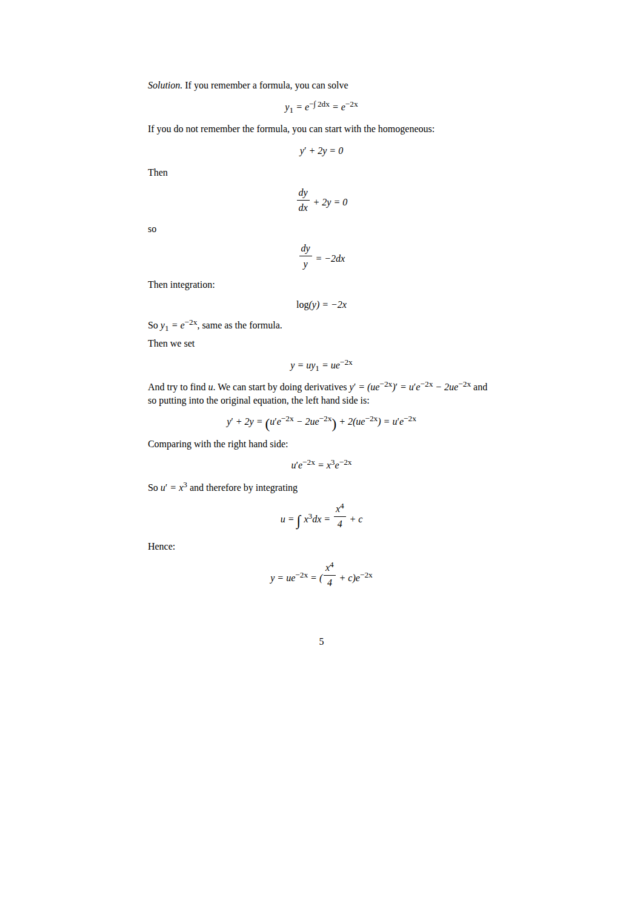Solution. If you remember a formula, you can solve
y1 = e−∫ 2dx = e−2x
If you do not remember the formula, you can start with the homogeneous:
y′ + 2y = 0
Then
dy dx + 2y = 0
so
dy y = −2dx
Then integration:
log(y) = −2x
So y1 = e−2x, same as the formula.
Then we set
y = uy1 = ue−2x
And try to find u. We can start by doing derivatives y′ = (ue−2x)′ = u′e−2x − 2ue−2x and so putting into the original equation, the left hand side is:
y′ + 2y = (u′e−2x − 2ue−2x) + 2(ue−2x) = u′e−2x
Comparing with the right hand side:
u′e−2x = x3e−2x
So u′ = x3 and therefore by integrating
u = ∫ x3dx = x44 + c
Hence:
y = ue−2x = (x44 + c)e−2x
5